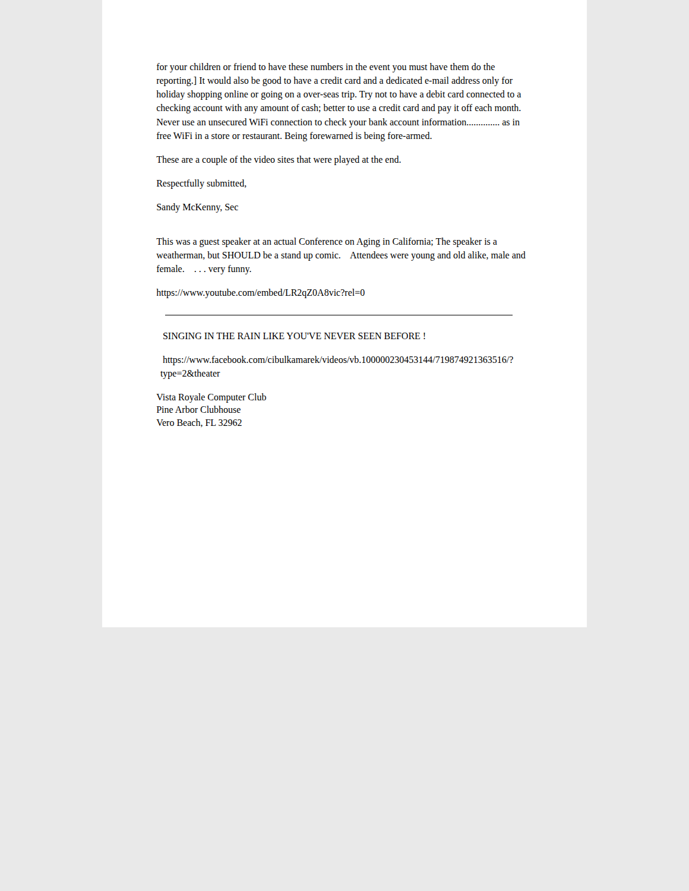for your children or friend to have these numbers in the event you must have them do the reporting.] It would also be good to have a credit card and a dedicated e-mail address only for holiday shopping online or going on a over-seas trip. Try not to have a debit card connected to a checking account with any amount of cash; better to use a credit card and pay it off each month. Never use an unsecured WiFi connection to check your bank account information.............. as in free WiFi in a store or restaurant. Being forewarned is being fore-armed.
These are a couple of the video sites that were played at the end.
Respectfully submitted,
Sandy McKenny, Sec
This was a guest speaker at an actual Conference on Aging in California; The speaker is a weatherman, but SHOULD be a stand up comic. Attendees were young and old alike, male and female. . . . very funny.
https://www.youtube.com/embed/LR2qZ0A8vic?rel=0
SINGING IN THE RAIN LIKE YOU'VE NEVER SEEN BEFORE !
https://www.facebook.com/cibulkamarek/videos/vb.100000230453144/719874921363516/?type=2&theater
Vista Royale Computer Club Pine Arbor Clubhouse Vero Beach, FL 32962